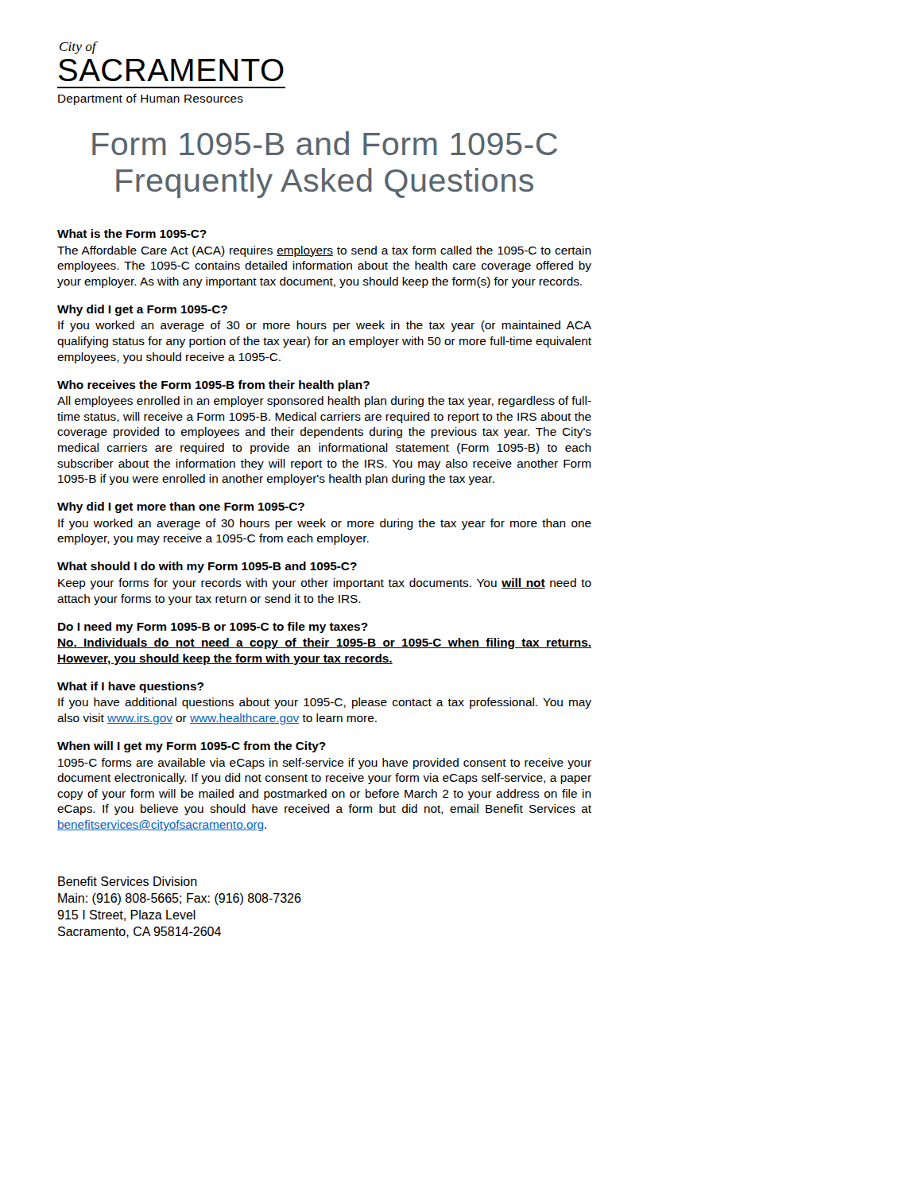City of
SACRAMENTO
Department of Human Resources
Form 1095-B and Form 1095-C
Frequently Asked Questions
What is the Form 1095-C?
The Affordable Care Act (ACA) requires employers to send a tax form called the 1095-C to certain employees. The 1095-C contains detailed information about the health care coverage offered by your employer. As with any important tax document, you should keep the form(s) for your records.
Why did I get a Form 1095-C?
If you worked an average of 30 or more hours per week in the tax year (or maintained ACA qualifying status for any portion of the tax year) for an employer with 50 or more full-time equivalent employees, you should receive a 1095-C.
Who receives the Form 1095-B from their health plan?
All employees enrolled in an employer sponsored health plan during the tax year, regardless of full-time status, will receive a Form 1095-B. Medical carriers are required to report to the IRS about the coverage provided to employees and their dependents during the previous tax year. The City's medical carriers are required to provide an informational statement (Form 1095-B) to each subscriber about the information they will report to the IRS. You may also receive another Form 1095-B if you were enrolled in another employer's health plan during the tax year.
Why did I get more than one Form 1095-C?
If you worked an average of 30 hours per week or more during the tax year for more than one employer, you may receive a 1095-C from each employer.
What should I do with my Form 1095-B and 1095-C?
Keep your forms for your records with your other important tax documents. You will not need to attach your forms to your tax return or send it to the IRS.
Do I need my Form 1095-B or 1095-C to file my taxes?
No. Individuals do not need a copy of their 1095-B or 1095-C when filing tax returns. However, you should keep the form with your tax records.
What if I have questions?
If you have additional questions about your 1095-C, please contact a tax professional. You may also visit www.irs.gov or www.healthcare.gov to learn more.
When will I get my Form 1095-C from the City?
1095-C forms are available via eCaps in self-service if you have provided consent to receive your document electronically. If you did not consent to receive your form via eCaps self-service, a paper copy of your form will be mailed and postmarked on or before March 2 to your address on file in eCaps. If you believe you should have received a form but did not, email Benefit Services at benefitservices@cityofsacramento.org.
Benefit Services Division
Main: (916) 808-5665; Fax: (916) 808-7326
915 I Street, Plaza Level
Sacramento, CA 95814-2604